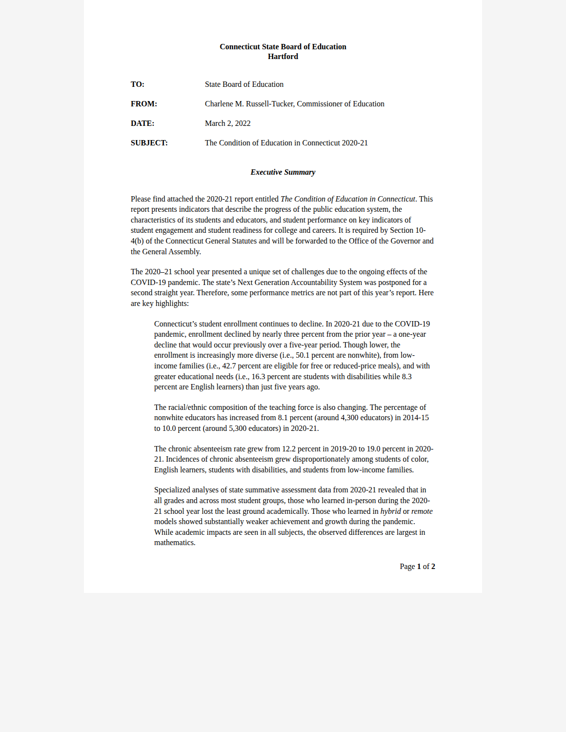Connecticut State Board of Education Hartford
To:
State Board of Education
From:
Charlene M. Russell-Tucker, Commissioner of Education
Date:
March 2, 2022
Subject:
The Condition of Education in Connecticut 2020-21
Executive Summary
Please find attached the 2020-21 report entitled The Condition of Education in Connecticut. This report presents indicators that describe the progress of the public education system, the characteristics of its students and educators, and student performance on key indicators of student engagement and student readiness for college and careers. It is required by Section 10-4(b) of the Connecticut General Statutes and will be forwarded to the Office of the Governor and the General Assembly.
The 2020–21 school year presented a unique set of challenges due to the ongoing effects of the COVID-19 pandemic. The state’s Next Generation Accountability System was postponed for a second straight year. Therefore, some performance metrics are not part of this year’s report. Here are key highlights:
Connecticut’s student enrollment continues to decline. In 2020-21 due to the COVID-19 pandemic, enrollment declined by nearly three percent from the prior year – a one-year decline that would occur previously over a five-year period. Though lower, the enrollment is increasingly more diverse (i.e., 50.1 percent are nonwhite), from low-income families (i.e., 42.7 percent are eligible for free or reduced-price meals), and with greater educational needs (i.e., 16.3 percent are students with disabilities while 8.3 percent are English learners) than just five years ago.
The racial/ethnic composition of the teaching force is also changing. The percentage of nonwhite educators has increased from 8.1 percent (around 4,300 educators) in 2014-15 to 10.0 percent (around 5,300 educators) in 2020-21.
The chronic absenteeism rate grew from 12.2 percent in 2019-20 to 19.0 percent in 2020-21. Incidences of chronic absenteeism grew disproportionately among students of color, English learners, students with disabilities, and students from low-income families.
Specialized analyses of state summative assessment data from 2020-21 revealed that in all grades and across most student groups, those who learned in-person during the 2020-21 school year lost the least ground academically. Those who learned in hybrid or remote models showed substantially weaker achievement and growth during the pandemic. While academic impacts are seen in all subjects, the observed differences are largest in mathematics.
Page 1 of 2